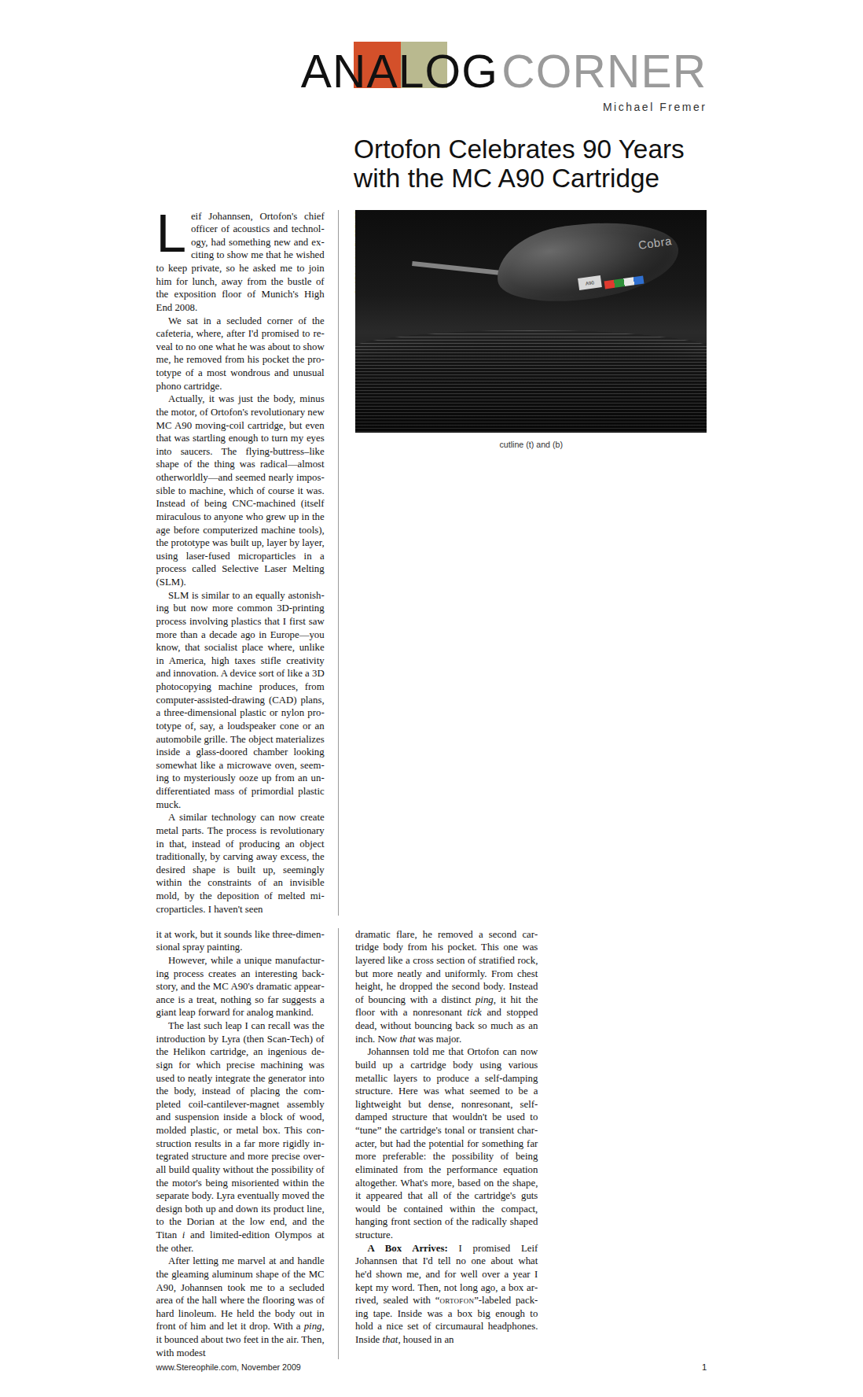ANALOG CORNER
Michael Fremer
Ortofon Celebrates 90 Years
with the MC A90 Cartridge
Leif Johannsen, Ortofon's chief officer of acoustics and technology, had something new and exciting to show me that he wished to keep private, so he asked me to join him for lunch, away from the bustle of the exposition floor of Munich's High End 2008.
We sat in a secluded corner of the cafeteria, where, after I'd promised to reveal to no one what he was about to show me, he removed from his pocket the prototype of a most wondrous and unusual phono cartridge.
Actually, it was just the body, minus the motor, of Ortofon's revolutionary new MC A90 moving-coil cartridge, but even that was startling enough to turn my eyes into saucers. The flying-buttress–like shape of the thing was radical—almost otherworldly—and seemed nearly impossible to machine, which of course it was. Instead of being CNC-machined (itself miraculous to anyone who grew up in the age before computerized machine tools), the prototype was built up, layer by layer, using laser-fused microparticles in a process called Selective Laser Melting (SLM).
SLM is similar to an equally astonishing but now more common 3D-printing process involving plastics that I first saw more than a decade ago in Europe—you know, that socialist place where, unlike in America, high taxes stifle creativity and innovation. A device sort of like a 3D photocopying machine produces, from computer-assisted-drawing (CAD) plans, a three-dimensional plastic or nylon prototype of, say, a loudspeaker cone or an automobile grille. The object materializes inside a glass-doored chamber looking somewhat like a microwave oven, seeming to mysteriously ooze up from an undifferentiated mass of primordial plastic muck.
A similar technology can now create metal parts. The process is revolutionary in that, instead of producing an object traditionally, by carving away excess, the desired shape is built up, seemingly within the constraints of an invisible mold, by the deposition of melted microparticles. I haven't seen
PHOTO: MICHAEL FREMER
Cobra
cutline (t) and (b)
it at work, but it sounds like three-dimensional spray painting.
However, while a unique manufacturing process creates an interesting backstory, and the MC A90's dramatic appearance is a treat, nothing so far suggests a giant leap forward for analog mankind.
The last such leap I can recall was the introduction by Lyra (then Scan-Tech) of the Helikon cartridge, an ingenious design for which precise machining was used to neatly integrate the generator into the body, instead of placing the completed coil-cantilever-magnet assembly and suspension inside a block of wood, molded plastic, or metal box. This construction results in a far more rigidly integrated structure and more precise overall build quality without the possibility of the motor's being misoriented within the separate body. Lyra eventually moved the design both up and down its product line, to the Dorian at the low end, and the Titan i and limited-edition Olympos at the other.
After letting me marvel at and handle the gleaming aluminum shape of the MC A90, Johannsen took me to a secluded area of the hall where the flooring was of hard linoleum. He held the body out in front of him and let it drop. With a ping, it bounced about two feet in the air. Then, with modest
dramatic flare, he removed a second cartridge body from his pocket. This one was layered like a cross section of stratified rock, but more neatly and uniformly. From chest height, he dropped the second body. Instead of bouncing with a distinct ping, it hit the floor with a nonresonant tick and stopped dead, without bouncing back so much as an inch. Now that was major.
Johannsen told me that Ortofon can now build up a cartridge body using various metallic layers to produce a self-damping structure. Here was what seemed to be a lightweight but dense, nonresonant, self-damped structure that wouldn't be used to “tune” the cartridge's tonal or transient character, but had the potential for something far more preferable: the possibility of being eliminated from the performance equation altogether. What's more, based on the shape, it appeared that all of the cartridge's guts would be contained within the compact, hanging front section of the radically shaped structure.
A Box Arrives: I promised Leif Johannsen that I'd tell no one about what he'd shown me, and for well over a year I kept my word. Then, not long ago, a box arrived, sealed with “ortofon”-labeled packing tape. Inside was a box big enough to hold a nice set of circumaural headphones. Inside that, housed in an
www.Stereophile.com, November 2009
1